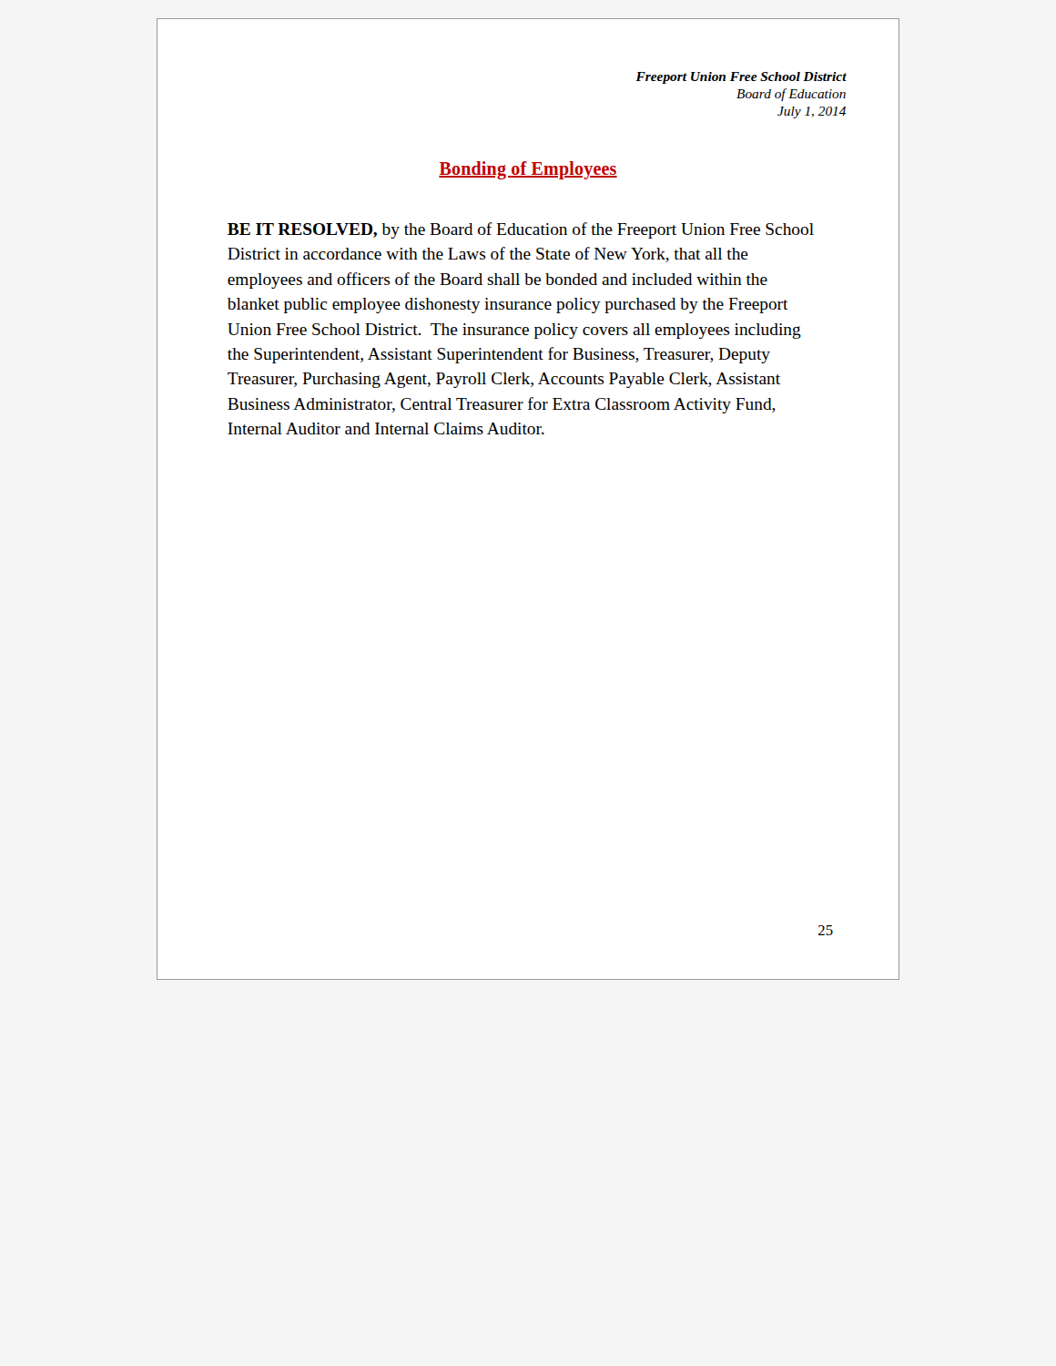Freeport Union Free School District
Board of Education
July 1, 2014
Bonding of Employees
BE IT RESOLVED, by the Board of Education of the Freeport Union Free School District in accordance with the Laws of the State of New York, that all the employees and officers of the Board shall be bonded and included within the blanket public employee dishonesty insurance policy purchased by the Freeport Union Free School District. The insurance policy covers all employees including the Superintendent, Assistant Superintendent for Business, Treasurer, Deputy Treasurer, Purchasing Agent, Payroll Clerk, Accounts Payable Clerk, Assistant Business Administrator, Central Treasurer for Extra Classroom Activity Fund, Internal Auditor and Internal Claims Auditor.
25